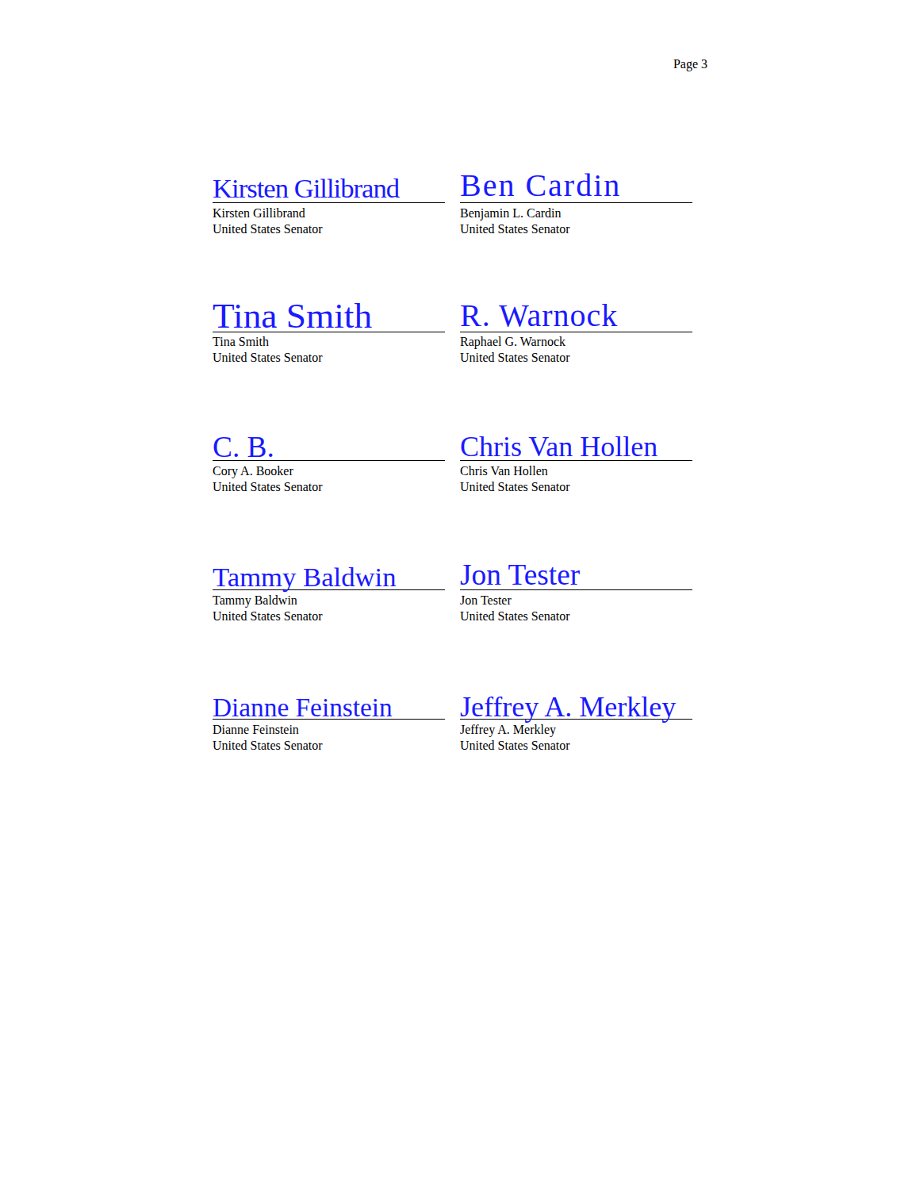Page 3
| Kirsten Gillibrand Kirsten Gillibrand United States Senator | Ben Cardin Benjamin L. Cardin United States Senator |
| Tina Smith Tina Smith United States Senator | R. Warnock Raphael G. Warnock United States Senator |
| C. B. Cory A. Booker United States Senator | Chris Van Hollen Chris Van Hollen United States Senator |
| Tammy Baldwin Tammy Baldwin United States Senator | Jon Tester Jon Tester United States Senator |
| Dianne Feinstein Dianne Feinstein United States Senator | Jeffrey A. Merkley Jeffrey A. Merkley United States Senator |